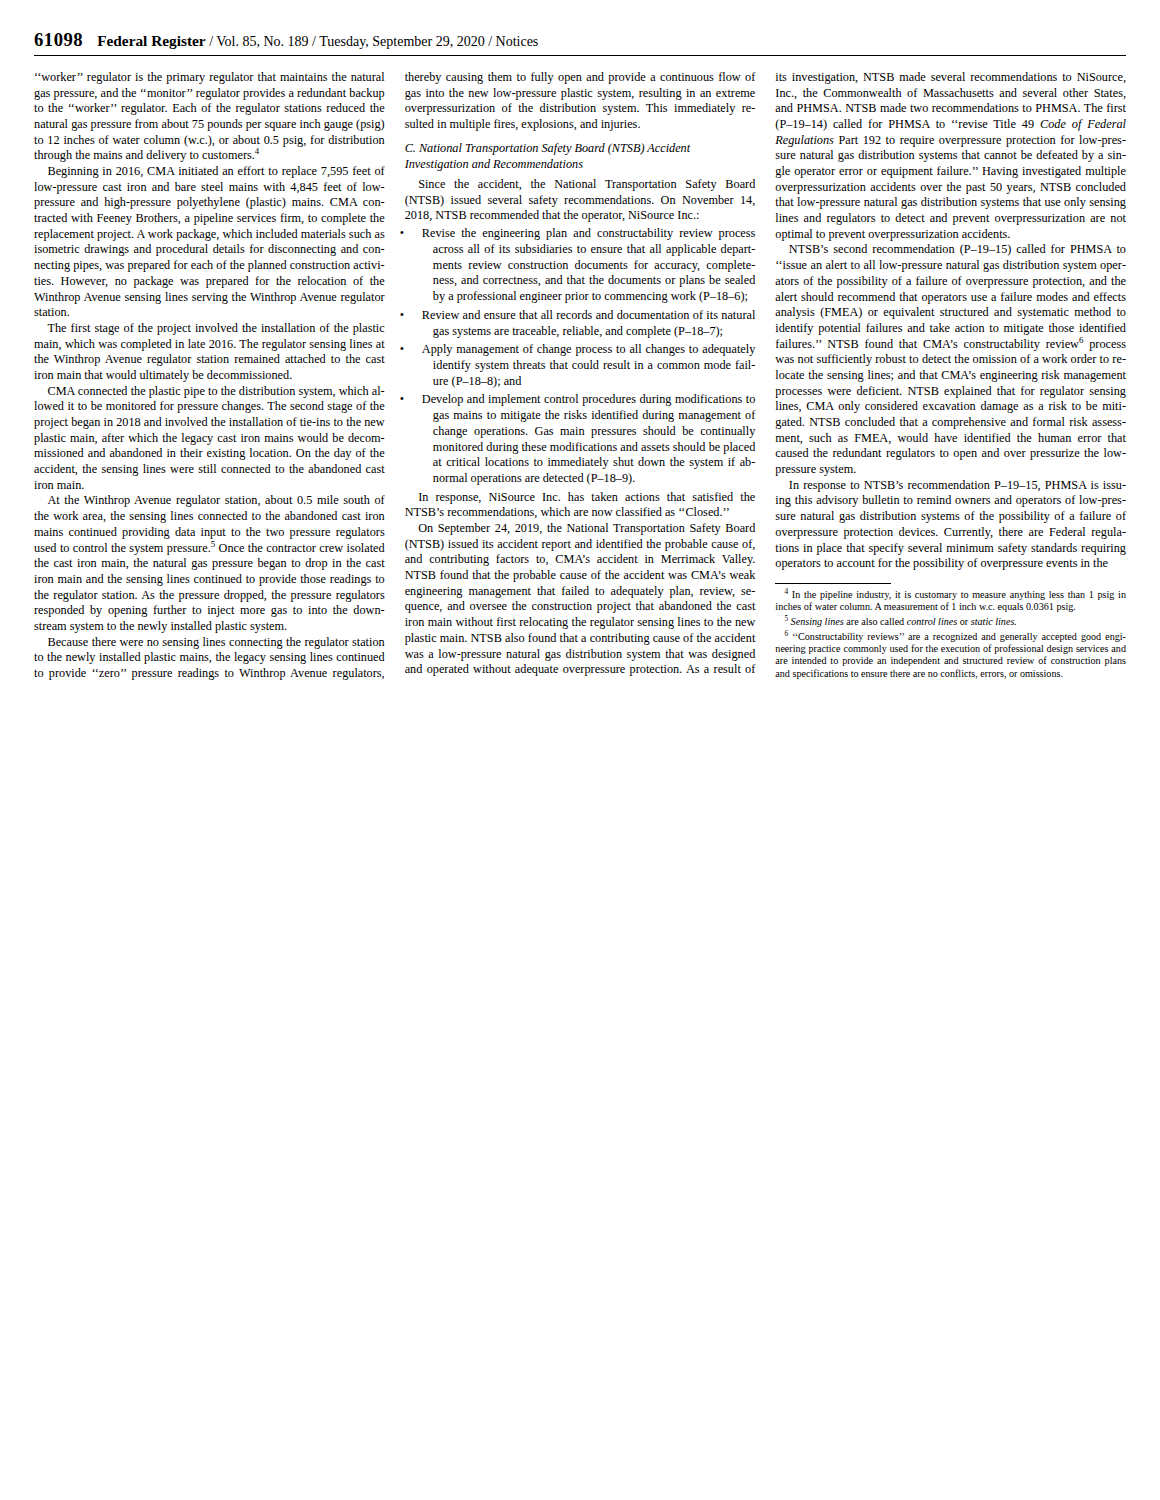61098 Federal Register / Vol. 85, No. 189 / Tuesday, September 29, 2020 / Notices
‘‘worker’’ regulator is the primary regulator that maintains the natural gas pressure, and the ‘‘monitor’’ regulator provides a redundant backup to the ‘‘worker’’ regulator. Each of the regulator stations reduced the natural gas pressure from about 75 pounds per square inch gauge (psig) to 12 inches of water column (w.c.), or about 0.5 psig, for distribution through the mains and delivery to customers.4
Beginning in 2016, CMA initiated an effort to replace 7,595 feet of low-pressure cast iron and bare steel mains with 4,845 feet of low-pressure and high-pressure polyethylene (plastic) mains. CMA contracted with Feeney Brothers, a pipeline services firm, to complete the replacement project. A work package, which included materials such as isometric drawings and procedural details for disconnecting and connecting pipes, was prepared for each of the planned construction activities. However, no package was prepared for the relocation of the Winthrop Avenue sensing lines serving the Winthrop Avenue regulator station.
The first stage of the project involved the installation of the plastic main, which was completed in late 2016. The regulator sensing lines at the Winthrop Avenue regulator station remained attached to the cast iron main that would ultimately be decommissioned.
CMA connected the plastic pipe to the distribution system, which allowed it to be monitored for pressure changes. The second stage of the project began in 2018 and involved the installation of tie-ins to the new plastic main, after which the legacy cast iron mains would be decommissioned and abandoned in their existing location. On the day of the accident, the sensing lines were still connected to the abandoned cast iron main.
At the Winthrop Avenue regulator station, about 0.5 mile south of the work area, the sensing lines connected to the abandoned cast iron mains continued providing data input to the two pressure regulators used to control the system pressure.5 Once the contractor crew isolated the cast iron main, the natural gas pressure began to drop in the cast iron main and the sensing lines continued to provide those readings to the regulator station. As the pressure dropped, the pressure regulators responded by opening further to inject more gas to into the downstream system to the newly installed plastic system.
Because there were no sensing lines connecting the regulator station to the newly installed plastic mains, the legacy sensing lines continued to provide ‘‘zero’’ pressure readings to Winthrop Avenue regulators, thereby causing them to fully open and provide a continuous flow of gas into the new low-pressure plastic system, resulting in an extreme overpressurization of the distribution system. This immediately resulted in multiple fires, explosions, and injuries.
C. National Transportation Safety Board (NTSB) Accident Investigation and Recommendations
Since the accident, the National Transportation Safety Board (NTSB) issued several safety recommendations. On November 14, 2018, NTSB recommended that the operator, NiSource Inc.:
Revise the engineering plan and constructability review process across all of its subsidiaries to ensure that all applicable departments review construction documents for accuracy, completeness, and correctness, and that the documents or plans be sealed by a professional engineer prior to commencing work (P–18–6);
Review and ensure that all records and documentation of its natural gas systems are traceable, reliable, and complete (P–18–7);
Apply management of change process to all changes to adequately identify system threats that could result in a common mode failure (P–18–8); and
Develop and implement control procedures during modifications to gas mains to mitigate the risks identified during management of change operations. Gas main pressures should be continually monitored during these modifications and assets should be placed at critical locations to immediately shut down the system if abnormal operations are detected (P–18–9).
In response, NiSource Inc. has taken actions that satisfied the NTSB’s recommendations, which are now classified as ‘‘Closed.’’
On September 24, 2019, the National Transportation Safety Board (NTSB) issued its accident report and identified the probable cause of, and contributing factors to, CMA’s accident in Merrimack Valley. NTSB found that the probable cause of the accident was CMA’s weak engineering management that failed to adequately plan, review, sequence, and oversee the construction project that abandoned the cast iron main without first relocating the regulator sensing lines to the new plastic main. NTSB also found that a contributing cause of the accident was a low-pressure natural gas distribution system that was designed and operated without adequate overpressure protection. As a result of its investigation, NTSB made several recommendations to NiSource, Inc., the Commonwealth of Massachusetts and several other States, and PHMSA. NTSB made two recommendations to PHMSA. The first (P–19–14) called for PHMSA to ‘‘revise Title 49 Code of Federal Regulations Part 192 to require overpressure protection for low-pressure natural gas distribution systems that cannot be defeated by a single operator error or equipment failure.’’ Having investigated multiple overpressurization accidents over the past 50 years, NTSB concluded that low-pressure natural gas distribution systems that use only sensing lines and regulators to detect and prevent overpressurization are not optimal to prevent overpressurization accidents.
NTSB’s second recommendation (P–19–15) called for PHMSA to ‘‘issue an alert to all low-pressure natural gas distribution system operators of the possibility of a failure of overpressure protection, and the alert should recommend that operators use a failure modes and effects analysis (FMEA) or equivalent structured and systematic method to identify potential failures and take action to mitigate those identified failures.’’ NTSB found that CMA’s constructability review6 process was not sufficiently robust to detect the omission of a work order to relocate the sensing lines; and that CMA’s engineering risk management processes were deficient. NTSB explained that for regulator sensing lines, CMA only considered excavation damage as a risk to be mitigated. NTSB concluded that a comprehensive and formal risk assessment, such as FMEA, would have identified the human error that caused the redundant regulators to open and over pressurize the low-pressure system.
In response to NTSB’s recommendation P–19–15, PHMSA is issuing this advisory bulletin to remind owners and operators of low-pressure natural gas distribution systems of the possibility of a failure of overpressure protection devices. Currently, there are Federal regulations in place that specify several minimum safety standards requiring operators to account for the possibility of overpressure events in the
4 In the pipeline industry, it is customary to measure anything less than 1 psig in inches of water column. A measurement of 1 inch w.c. equals 0.0361 psig.
5 Sensing lines are also called control lines or static lines.
6 ‘‘Constructability reviews’’ are a recognized and generally accepted good engineering practice commonly used for the execution of professional design services and are intended to provide an independent and structured review of construction plans and specifications to ensure there are no conflicts, errors, or omissions.